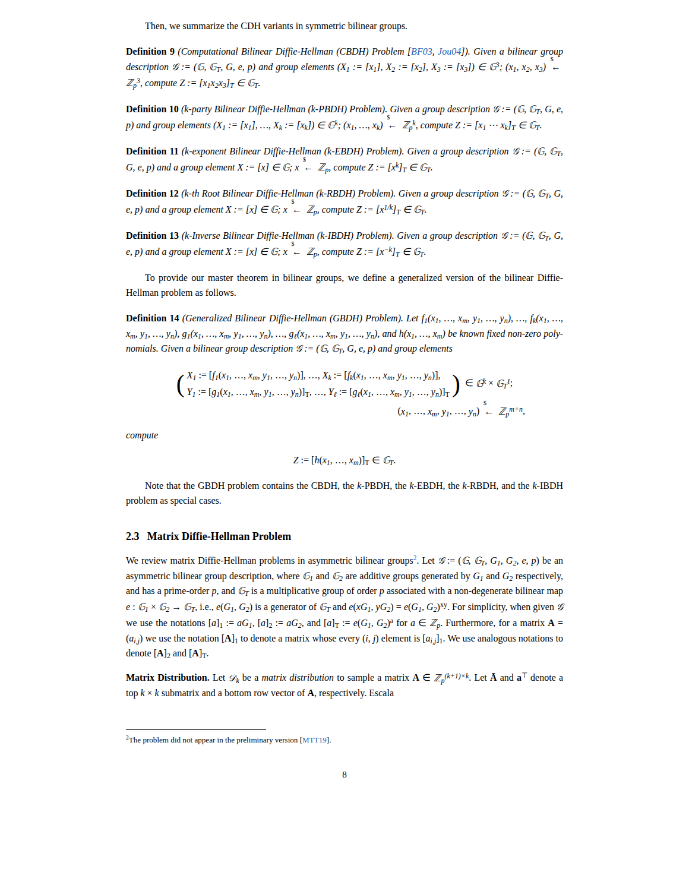Then, we summarize the CDH variants in symmetric bilinear groups.
Definition 9 (Computational Bilinear Diffie-Hellman (CBDH) Problem [BF03, Jou04]). Given a bilinear group description 𝒢 := (𝔾, 𝔾T, G, e, p) and group elements (X1 := [x1], X2 := [x2], X3 := [x3]) ∈ 𝔾3; (x1, x2, x3) $← ℤp 3, compute Z := [x1x2x3]T ∈ 𝔾T.
Definition 10 (k-party Bilinear Diffie-Hellman (k-PBDH) Problem). Given a group description 𝒢 := (𝔾, 𝔾T, G, e, p) and group elements (X1 := [x1], …, Xk := [xk]) ∈ 𝔾k; (x1, …, xk) $← ℤpk, compute Z := [x1 ⋯ xk]T ∈ 𝔾T.
Definition 11 (k-exponent Bilinear Diffie-Hellman (k-EBDH) Problem). Given a group description 𝒢 := (𝔾, 𝔾T, G, e, p) and a group element X := [x] ∈ 𝔾; x $← ℤp, compute Z := [xk]T ∈ 𝔾T.
Definition 12 (k-th Root Bilinear Diffie-Hellman (k-RBDH) Problem). Given a group description 𝒢 := (𝔾, 𝔾T, G, e, p) and a group element X := [x] ∈ 𝔾; x $← ℤp, compute Z := [x1/k]T ∈ 𝔾T.
Definition 13 (k-Inverse Bilinear Diffie-Hellman (k-IBDH) Problem). Given a group description 𝒢 := (𝔾, 𝔾T, G, e, p) and a group element X := [x] ∈ 𝔾; x $← ℤp, compute Z := [x−k]T ∈ 𝔾T.
To provide our master theorem in bilinear groups, we define a generalized version of the bilinear Diffie-Hellman problem as follows.
Definition 14 (Generalized Bilinear Diffie-Hellman (GBDH) Problem). Let f1(x1, …, xm, y1, …, yn), …, fk(x1, …, xm, y1, …, yn), g1(x1, …, xm, y1, …, yn), …, gℓ(x1, …, xm, y1, …, yn), and h(x1, …, xm) be known fixed non-zero polynomials. Given a bilinear group description 𝒢 := (𝔾, 𝔾T, G, e, p) and group elements
( X1 := [f1(x1, …, xm, y1, …, yn)], …, Xk := [fk(x1, …, xm, y1, …, yn)], Y1 := [g1(x1, …, xm, y1, …, yn)]T, …, Yℓ := [gℓ(x1, …, xm, y1, …, yn)]T ) ∈ 𝔾k × 𝔾Tℓ; (x1, …, xm, y1, …, yn) $← ℤpm+n,
compute
Z := [h(x1, …, xm)]T ∈ 𝔾T.
Note that the GBDH problem contains the CBDH, the k-PBDH, the k-EBDH, the k-RBDH, and the k-IBDH problem as special cases.
2.3 Matrix Diffie-Hellman Problem
We review matrix Diffie-Hellman problems in asymmetric bilinear groups2. Let 𝒢 := (𝔾, 𝔾T, G1, G2, e, p) be an asymmetric bilinear group description, where 𝔾1 and 𝔾2 are additive groups generated by G1 and G2 respectively, and has a prime-order p, and 𝔾T is a multiplicative group of order p associated with a non-degenerate bilinear map e : 𝔾1 × 𝔾2 → 𝔾T, i.e., e(G1, G2) is a generator of 𝔾T and e(xG1, yG2) = e(G1, G2)xy. For simplicity, when given 𝒢 we use the notations [a]1 := aG1, [a]2 := aG2, and [a]T := e(G1, G2)a for a ∈ ℤp. Furthermore, for a matrix A = (ai,j) we use the notation [A]1 to denote a matrix whose every (i, j) element is [ai,j]1. We use analogous notations to denote [A]2 and [A]T.
Matrix Distribution. Let 𝒟k be a matrix distribution to sample a matrix A ∈ ℤp(k+1)×k. Let Ā and a⊤ denote a top k × k submatrix and a bottom row vector of A, respectively. Escala
2The problem did not appear in the preliminary version [MTT19].
8